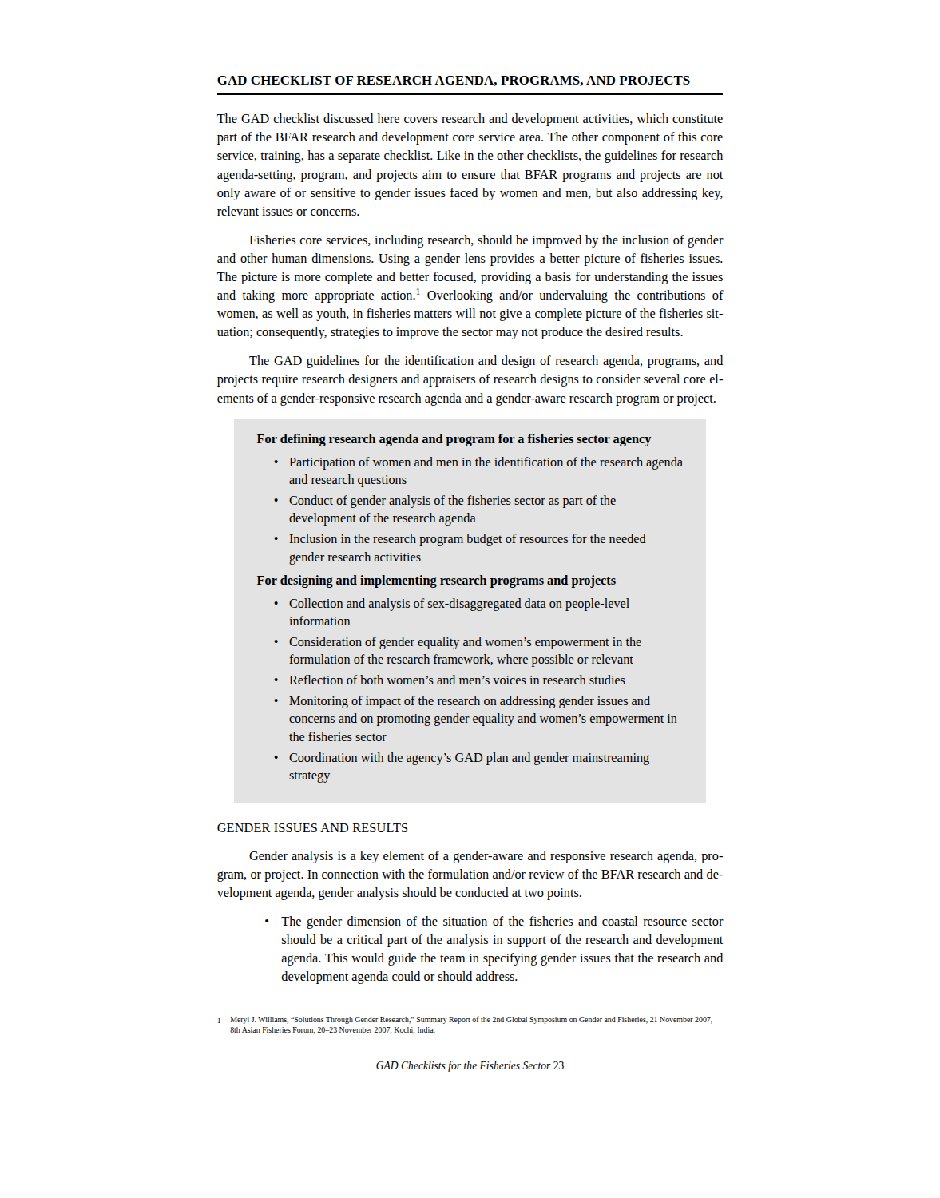GAD CHECKLIST OF RESEARCH AGENDA, PROGRAMS, AND PROJECTS
The GAD checklist discussed here covers research and development activities, which constitute part of the BFAR research and development core service area. The other component of this core service, training, has a separate checklist. Like in the other checklists, the guidelines for research agenda-setting, program, and projects aim to ensure that BFAR programs and projects are not only aware of or sensitive to gender issues faced by women and men, but also addressing key, relevant issues or concerns.
Fisheries core services, including research, should be improved by the inclusion of gender and other human dimensions. Using a gender lens provides a better picture of fisheries issues. The picture is more complete and better focused, providing a basis for understanding the issues and taking more appropriate action.1 Overlooking and/or undervaluing the contributions of women, as well as youth, in fisheries matters will not give a complete picture of the fisheries situation; consequently, strategies to improve the sector may not produce the desired results.
The GAD guidelines for the identification and design of research agenda, programs, and projects require research designers and appraisers of research designs to consider several core elements of a gender-responsive research agenda and a gender-aware research program or project.
For defining research agenda and program for a fisheries sector agency
Participation of women and men in the identification of the research agenda and research questions
Conduct of gender analysis of the fisheries sector as part of the development of the research agenda
Inclusion in the research program budget of resources for the needed gender research activities
For designing and implementing research programs and projects
Collection and analysis of sex-disaggregated data on people-level information
Consideration of gender equality and women’s empowerment in the formulation of the research framework, where possible or relevant
Reflection of both women’s and men’s voices in research studies
Monitoring of impact of the research on addressing gender issues and concerns and on promoting gender equality and women’s empowerment in the fisheries sector
Coordination with the agency’s GAD plan and gender mainstreaming strategy
GENDER ISSUES AND RESULTS
Gender analysis is a key element of a gender-aware and responsive research agenda, program, or project. In connection with the formulation and/or review of the BFAR research and development agenda, gender analysis should be conducted at two points.
The gender dimension of the situation of the fisheries and coastal resource sector should be a critical part of the analysis in support of the research and development agenda. This would guide the team in specifying gender issues that the research and development agenda could or should address.
1
Meryl J. Williams, “Solutions Through Gender Research,” Summary Report of the 2nd Global Symposium on Gender and Fisheries, 21 November 2007, 8th Asian Fisheries Forum, 20–23 November 2007, Kochi, India.
GAD Checklists for the Fisheries Sector 23